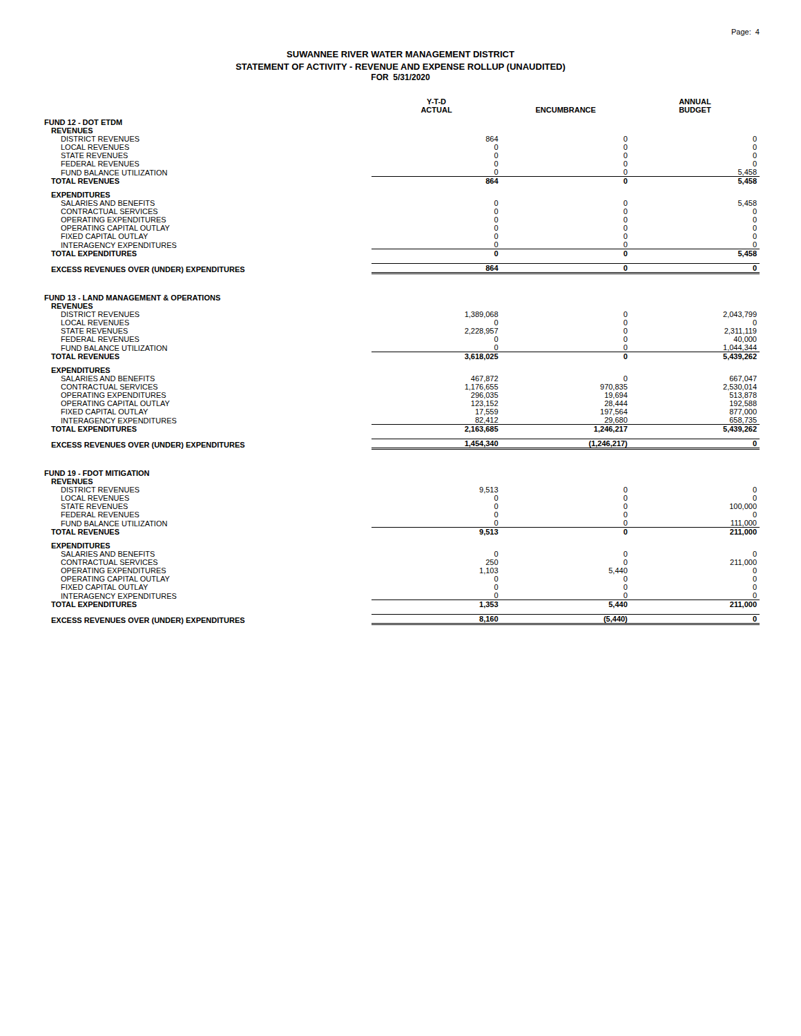Page: 4
SUWANNEE RIVER WATER MANAGEMENT DISTRICT
STATEMENT OF ACTIVITY - REVENUE AND EXPENSE ROLLUP (UNAUDITED)
FOR 5/31/2020
| | Y-T-D ACTUAL | ENCUMBRANCE | ANNUAL BUDGET |
| --- | --- | --- | --- |
| FUND 12 - DOT ETDM | | | |
| REVENUES | | | |
| DISTRICT REVENUES | 864 | 0 | 0 |
| LOCAL REVENUES | 0 | 0 | 0 |
| STATE REVENUES | 0 | 0 | 0 |
| FEDERAL REVENUES | 0 | 0 | 0 |
| FUND BALANCE UTILIZATION | 0 | 0 | 5,458 |
| TOTAL REVENUES | 864 | 0 | 5,458 |
| EXPENDITURES | | | |
| SALARIES AND BENEFITS | 0 | 0 | 5,458 |
| CONTRACTUAL SERVICES | 0 | 0 | 0 |
| OPERATING EXPENDITURES | 0 | 0 | 0 |
| OPERATING CAPITAL OUTLAY | 0 | 0 | 0 |
| FIXED CAPITAL OUTLAY | 0 | 0 | 0 |
| INTERAGENCY EXPENDITURES | 0 | 0 | 0 |
| TOTAL EXPENDITURES | 0 | 0 | 5,458 |
| EXCESS REVENUES OVER (UNDER) EXPENDITURES | 864 | 0 | 0 |
| FUND 13 - LAND MANAGEMENT & OPERATIONS | | | |
| REVENUES | | | |
| DISTRICT REVENUES | 1,389,068 | 0 | 2,043,799 |
| LOCAL REVENUES | 0 | 0 | 0 |
| STATE REVENUES | 2,228,957 | 0 | 2,311,119 |
| FEDERAL REVENUES | 0 | 0 | 40,000 |
| FUND BALANCE UTILIZATION | 0 | 0 | 1,044,344 |
| TOTAL REVENUES | 3,618,025 | 0 | 5,439,262 |
| EXPENDITURES | | | |
| SALARIES AND BENEFITS | 467,872 | 0 | 667,047 |
| CONTRACTUAL SERVICES | 1,176,655 | 970,835 | 2,530,014 |
| OPERATING EXPENDITURES | 296,035 | 19,694 | 513,878 |
| OPERATING CAPITAL OUTLAY | 123,152 | 28,444 | 192,588 |
| FIXED CAPITAL OUTLAY | 17,559 | 197,564 | 877,000 |
| INTERAGENCY EXPENDITURES | 82,412 | 29,680 | 658,735 |
| TOTAL EXPENDITURES | 2,163,685 | 1,246,217 | 5,439,262 |
| EXCESS REVENUES OVER (UNDER) EXPENDITURES | 1,454,340 | (1,246,217) | 0 |
| FUND 19 - FDOT MITIGATION | | | |
| REVENUES | | | |
| DISTRICT REVENUES | 9,513 | 0 | 0 |
| LOCAL REVENUES | 0 | 0 | 0 |
| STATE REVENUES | 0 | 0 | 100,000 |
| FEDERAL REVENUES | 0 | 0 | 0 |
| FUND BALANCE UTILIZATION | 0 | 0 | 111,000 |
| TOTAL REVENUES | 9,513 | 0 | 211,000 |
| EXPENDITURES | | | |
| SALARIES AND BENEFITS | 0 | 0 | 0 |
| CONTRACTUAL SERVICES | 250 | 0 | 211,000 |
| OPERATING EXPENDITURES | 1,103 | 5,440 | 0 |
| OPERATING CAPITAL OUTLAY | 0 | 0 | 0 |
| FIXED CAPITAL OUTLAY | 0 | 0 | 0 |
| INTERAGENCY EXPENDITURES | 0 | 0 | 0 |
| TOTAL EXPENDITURES | 1,353 | 5,440 | 211,000 |
| EXCESS REVENUES OVER (UNDER) EXPENDITURES | 8,160 | (5,440) | 0 |